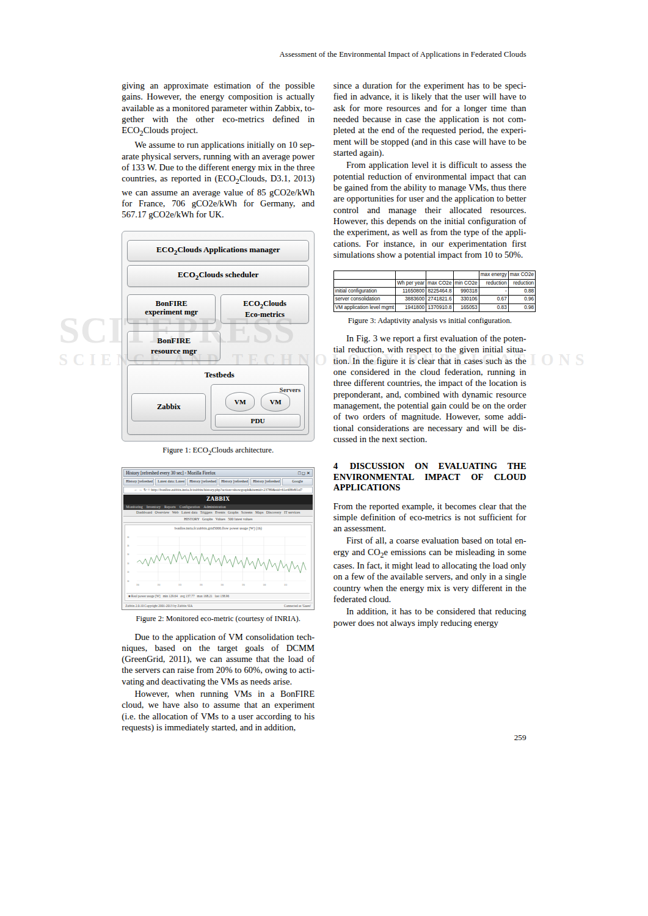Assessment of the Environmental Impact of Applications in Federated Clouds
SCITEPRESSSCIENCE AND TECHNOLOGY PUBLICATIONS
giving an approximate estimation of the possible gains. However, the energy composition is actually available as a monitored parameter within Zabbix, together with the other eco-metrics defined in ECO2Clouds project.
We assume to run applications initially on 10 separate physical servers, running with an average power of 133 W. Due to the different energy mix in the three countries, as reported in (ECO2Clouds, D3.1, 2013) we can assume an average value of 85 gCO2e/kWh for France, 706 gCO2e/kWh for Germany, and 567.17 gCO2e/kWh for UK.
ECO2Clouds Applications manager
ECO2Clouds scheduler
BonFIRE
experiment mgr
ECO2Clouds
Eco-metrics
BonFIRE
resource mgr
Testbeds
Zabbix
Servers
VM
VM
PDU
Figure 1: ECO2Clouds architecture.
History [refreshed every 30 sec] - Mozilla Firefox□ ◻ ✕
History [refreshed every 30 sec]
Latest data: Latest data
History [refreshed every 30 sec]
History [refreshed every 30 sec]
History [refreshed every 30 sec]
Google
← → ↻ ☉ http://bonfire.zabbix.inria.fr/zabbix/history.php?action=showgraph&itemid=23789&sid=61e4f8b8f1d7
ZABBIX
Monitoring Inventory Reports Configuration Administration
Dashboard Overview Web Latest data Triggers Events Graphs Screens Maps Discovery IT services
HISTORY Graphs Values 500 latest values
bonfire.inria.fr:zabbix.grid5000.flow power usage [W] (1h)
200 180 160 140 120 100 13:00 13:10 13:20 13:30 13:40 13:50 14:00 14:10
■ Real power usage [W] min 129.64 avg 137.77 max 168.21 last 138.96
Zabbix 2.0.10 Copyright 2001-2013 by Zabbix SIA Connected as 'Guest'
Figure 2: Monitored eco-metric (courtesy of INRIA).
Due to the application of VM consolidation techniques, based on the target goals of DCMM (GreenGrid, 2011), we can assume that the load of the servers can raise from 20% to 60%, owing to activating and deactivating the VMs as needs arise.
However, when running VMs in a BonFIRE cloud, we have also to assume that an experiment (i.e. the allocation of VMs to a user according to his requests) is immediately started, and in addition,
since a duration for the experiment has to be specified in advance, it is likely that the user will have to ask for more resources and for a longer time than needed because in case the application is not completed at the end of the requested period, the experiment will be stopped (and in this case will have to be started again).
From application level it is difficult to assess the potential reduction of environmental impact that can be gained from the ability to manage VMs, thus there are opportunities for user and the application to better control and manage their allocated resources. However, this depends on the initial configuration of the experiment, as well as from the type of the applications. For instance, in our experimentation first simulations show a potential impact from 10 to 50%.
| | | | | max energy | max CO2e |
| --- | --- | --- | --- | --- | --- |
| | Wh per year | max CO2e | min CO2e | reduction | reduction |
| initial configuration | 11650800 | 8225464.8 | 990318 | - | 0.88 |
| server consolidation | 3883600 | 2741821.6 | 330106 | 0.67 | 0.96 |
| VM application level mgmt | 1941800 | 1370910.8 | 165053 | 0.83 | 0.98 |
Figure 3: Adaptivity analysis vs initial configuration.
In Fig. 3 we report a first evaluation of the potential reduction, with respect to the given initial situation. In the figure it is clear that in cases such as the one considered in the cloud federation, running in three different countries, the impact of the location is preponderant, and, combined with dynamic resource management, the potential gain could be on the order of two orders of magnitude. However, some additional considerations are necessary and will be discussed in the next section.
4 DISCUSSION ON EVALUATING THE ENVIRONMENTAL IMPACT OF CLOUD APPLICATIONS
From the reported example, it becomes clear that the simple definition of eco-metrics is not sufficient for an assessment.
First of all, a coarse evaluation based on total energy and CO2e emissions can be misleading in some cases. In fact, it might lead to allocating the load only on a few of the available servers, and only in a single country when the energy mix is very different in the federated cloud.
In addition, it has to be considered that reducing power does not always imply reducing energy
259